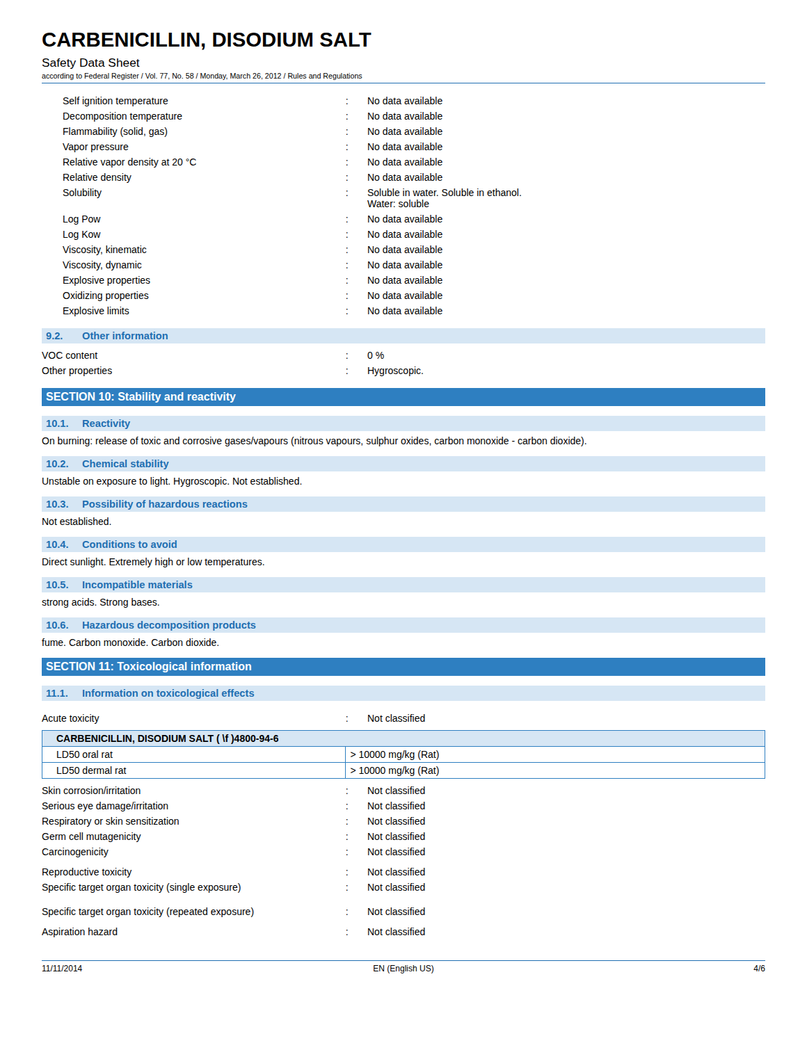CARBENICILLIN, DISODIUM SALT
Safety Data Sheet
according to Federal Register / Vol. 77, No. 58 / Monday, March 26, 2012 / Rules and Regulations
| Self ignition temperature | : | No data available |
| Decomposition temperature | : | No data available |
| Flammability (solid, gas) | : | No data available |
| Vapor pressure | : | No data available |
| Relative vapor density at 20 °C | : | No data available |
| Relative density | : | No data available |
| Solubility | : | Soluble in water. Soluble in ethanol. Water: soluble |
| Log Pow | : | No data available |
| Log Kow | : | No data available |
| Viscosity, kinematic | : | No data available |
| Viscosity, dynamic | : | No data available |
| Explosive properties | : | No data available |
| Oxidizing properties | : | No data available |
| Explosive limits | : | No data available |
9.2. Other information
| VOC content | : | 0 % |
| Other properties | : | Hygroscopic. |
SECTION 10: Stability and reactivity
10.1. Reactivity
On burning: release of toxic and corrosive gases/vapours (nitrous vapours, sulphur oxides, carbon monoxide - carbon dioxide).
10.2. Chemical stability
Unstable on exposure to light. Hygroscopic. Not established.
10.3. Possibility of hazardous reactions
Not established.
10.4. Conditions to avoid
Direct sunlight. Extremely high or low temperatures.
10.5. Incompatible materials
strong acids. Strong bases.
10.6. Hazardous decomposition products
fume. Carbon monoxide. Carbon dioxide.
SECTION 11: Toxicological information
11.1. Information on toxicological effects
| Acute toxicity | : | Not classified |
| CARBENICILLIN, DISODIUM SALT ( \f )4800-94-6 |
| --- |
| LD50 oral rat | > 10000 mg/kg (Rat) |
| LD50 dermal rat | > 10000 mg/kg (Rat) |
| Skin corrosion/irritation | : | Not classified |
| Serious eye damage/irritation | : | Not classified |
| Respiratory or skin sensitization | : | Not classified |
| Germ cell mutagenicity | : | Not classified |
| Carcinogenicity | : | Not classified |
| Reproductive toxicity | : | Not classified |
| Specific target organ toxicity (single exposure) | : | Not classified |
| Specific target organ toxicity (repeated exposure) | : | Not classified |
| Aspiration hazard | : | Not classified |
11/11/2014
EN (English US)
4/6